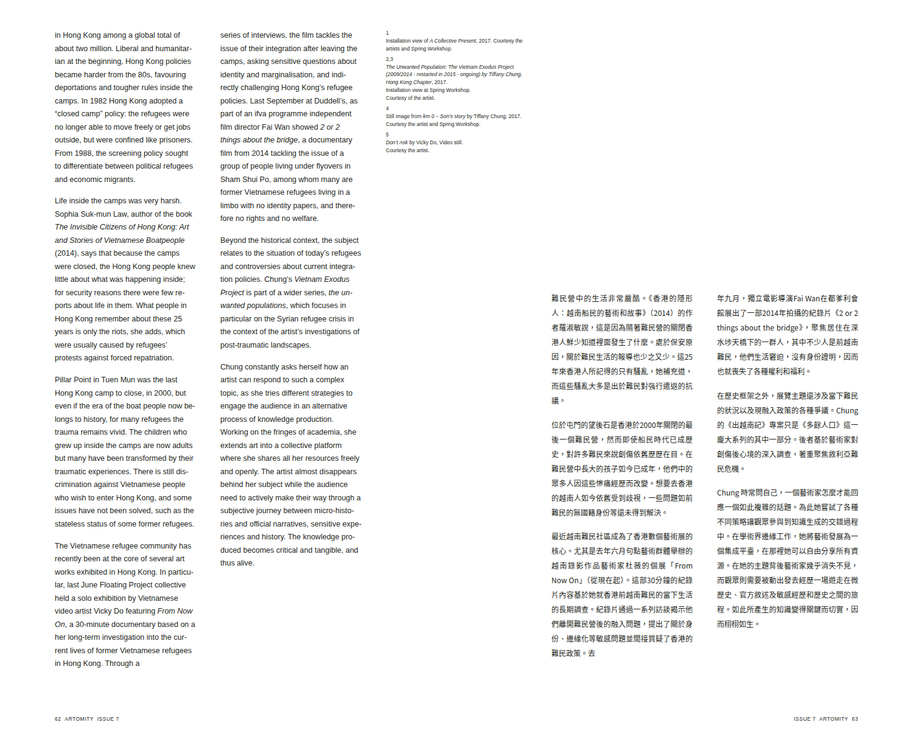in Hong Kong among a global total of about two million. Liberal and humanitarian at the beginning, Hong Kong policies became harder from the 80s, favouring deportations and tougher rules inside the camps. In 1982 Hong Kong adopted a “closed camp” policy: the refugees were no longer able to move freely or get jobs outside, but were confined like prisoners. From 1988, the screening policy sought to differentiate between political refugees and economic migrants.
Life inside the camps was very harsh. Sophia Suk-mun Law, author of the book The Invisible Citizens of Hong Kong: Art and Stories of Vietnamese Boatpeople (2014), says that because the camps were closed, the Hong Kong people knew little about what was happening inside; for security reasons there were few reports about life in them. What people in Hong Kong remember about these 25 years is only the riots, she adds, which were usually caused by refugees’ protests against forced repatriation.
Pillar Point in Tuen Mun was the last Hong Kong camp to close, in 2000, but even if the era of the boat people now belongs to history, for many refugees the trauma remains vivid. The children who grew up inside the camps are now adults but many have been transformed by their traumatic experiences. There is still discrimination against Vietnamese people who wish to enter Hong Kong, and some issues have not been solved, such as the stateless status of some former refugees.
The Vietnamese refugee community has recently been at the core of several art works exhibited in Hong Kong. In particular, last June Floating Project collective held a solo exhibition by Vietnamese video artist Vicky Do featuring From Now On, a 30-minute documentary based on a her long-term investigation into the current lives of former Vietnamese refugees in Hong Kong. Through a
series of interviews, the film tackles the issue of their integration after leaving the camps, asking sensitive questions about identity and marginalisation, and indirectly challenging Hong Kong’s refugee policies. Last September at Duddell’s, as part of an ifva programme independent film director Fai Wan showed 2 or 2 things about the bridge, a documentary film from 2014 tackling the issue of a group of people living under flyovers in Sham Shui Po, among whom many are former Vietnamese refugees living in a limbo with no identity papers, and therefore no rights and no welfare.
Beyond the historical context, the subject relates to the situation of today’s refugees and controversies about current integration policies. Chung’s Vietnam Exodus Project is part of a wider series, the unwanted populations, which focuses in particular on the Syrian refugee crisis in the context of the artist’s investigations of post-traumatic landscapes.
Chung constantly asks herself how an artist can respond to such a complex topic, as she tries different strategies to engage the audience in an alternative process of knowledge production. Working on the fringes of academia, she extends art into a collective platform where she shares all her resources freely and openly. The artist almost disappears behind her subject while the audience need to actively make their way through a subjective journey between micro-histories and official narratives, sensitive experiences and history. The knowledge produced becomes critical and tangible, and thus alive.
1 Installation view of A Collective Present, 2017. Courtesy the artists and Spring Workshop. 2,3 The Unwanted Population: The Vietnam Exodus Project (2009/2014 - restarted in 2015 - ongoing) by Tiffany Chung, Hong Kong Chapter, 2017.
Installation view at Spring Workshop.
Courtesy of the artist. 4 Still image from km 0 – Son’s story by Tiffany Chung, 2017.
Courtesy the artist and Spring Workshop. 5 Don’t Ask by Vicky Do, Video still.
Courtesy the artist.
難民營中的生活非常嚴酷。《香港的隱形人：越南船民的藝術和故事》（2014）的作者羅淑敏說，這是因為隨著難民營的關閉香港人鮮少知道裡面發生了什麼。處於保安原因，關於難民生活的報導也少之又少。這25年來香港人所記得的只有騷亂，她補充道，而這些騷亂大多是出於難民對強行遣返的抗議。
位於屯門的望後石是香港於2000年關閉的最後一個難民營，然而即使船民時代已成歷史，對許多難民來說創傷依舊歷歷在目。在難民營中長大的孩子如今已成年，他們中的眾多人因這些慘痛經歷而改變。想要去香港的越南人如今依舊受到歧視，一些問題如前難民的無國籍身份等還未得到解決。
最近越南難民社區成為了香港數個藝術展的核心。尤其是去年六月句點藝術群體舉辦的越南錄影作品藝術家杜薇的個展「From Now On」（從現在起）。這部30分鐘的紀錄片內容基於她就香港前越南難民的當下生活的長期調查。紀錄片通過一系列訪談揭示他們離開難民營後的融入問題，提出了關於身份、邊緣化等敏感問題並間接質疑了香港的難民政策。去
年九月，獨立電影導演Fai Wan在都爹利會館展出了一部2014年拍攝的紀錄片《2 or 2 things about the bridge》，聚焦居住在深水埗天橋下的一群人，其中不少人是前越南難民，他們生活窘迫，沒有身份證明，因而也就喪失了各種權利和福利。
在歷史框架之外，展覽主題還涉及當下難民的狀況以及現融入政策的各種爭議。Chung 的《出越南記》專案只是《多餘人口》這一龐大系列的其中一部分。後者基於藝術家對創傷後心境的深入調查，著重聚焦敘利亞難民危機。
Chung 時常問自己，一個藝術家怎麼才能回應一個如此複雜的話題。為此她嘗試了各種不同策略讓觀眾參與到知識生成的交錯過程中。在學術界邊緣工作，她將藝術發展為一個集成平臺，在那裡她可以自由分享所有資源。在她的主題背後藝術家幾乎消失不見，而觀眾則需要被動出發去經歷一場遊走在微歷史、官方敘述及敏感經歷和歷史之間的旅程。如此所產生的知識變得關鍵而切實，因而栩栩如生。
62 ARTOMITY ISSUE 7
ISSUE 7 ARTOMITY 63